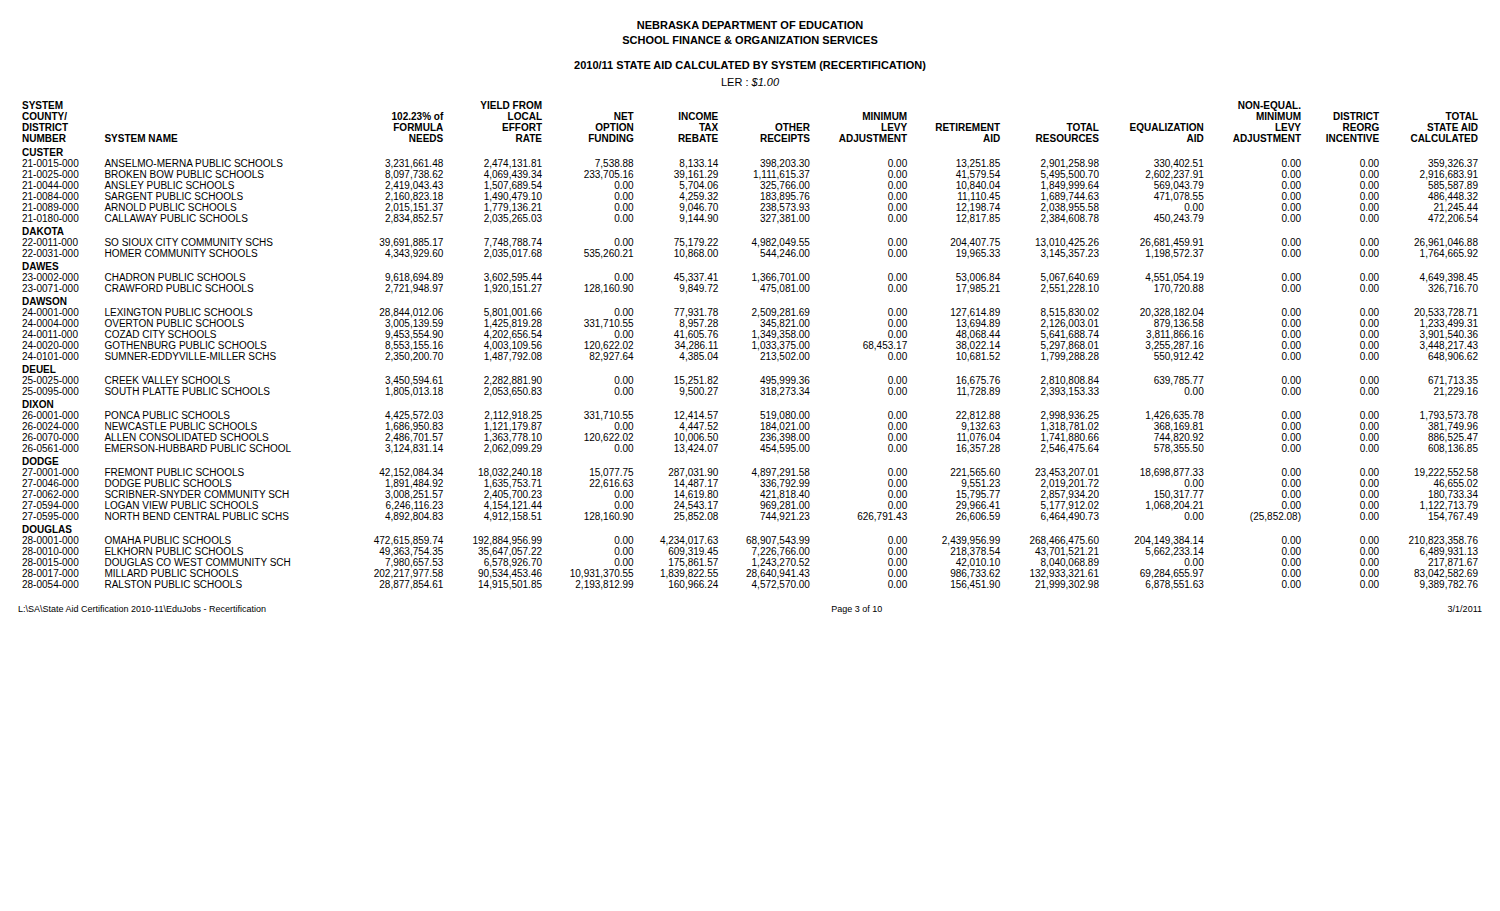NEBRASKA DEPARTMENT OF EDUCATION
SCHOOL FINANCE & ORGANIZATION SERVICES
2010/11 STATE AID CALCULATED BY SYSTEM (RECERTIFICATION)
LER : $1.00
| SYSTEM COUNTY/ DISTRICT NUMBER | SYSTEM NAME | 102.23% of FORMULA NEEDS | YIELD FROM LOCAL EFFORT RATE | NET OPTION FUNDING | INCOME TAX REBATE | OTHER RECEIPTS | MINIMUM LEVY ADJUSTMENT | RETIREMENT AID | TOTAL RESOURCES | EQUALIZATION AID | NON-EQUAL. MINIMUM LEVY ADJUSTMENT | DISTRICT REORG INCENTIVE | TOTAL STATE AID CALCULATED |
| --- | --- | --- | --- | --- | --- | --- | --- | --- | --- | --- | --- | --- | --- |
| CUSTER |
| 21-0015-000 | ANSELMO-MERNA PUBLIC SCHOOLS | 3,231,661.48 | 2,474,131.81 | 7,538.88 | 8,133.14 | 398,203.30 | 0.00 | 13,251.85 | 2,901,258.98 | 330,402.51 | 0.00 | 0.00 | 359,326.37 |
| 21-0025-000 | BROKEN BOW PUBLIC SCHOOLS | 8,097,738.62 | 4,069,439.34 | 233,705.16 | 39,161.29 | 1,111,615.37 | 0.00 | 41,579.54 | 5,495,500.70 | 2,602,237.91 | 0.00 | 0.00 | 2,916,683.91 |
| 21-0044-000 | ANSLEY PUBLIC SCHOOLS | 2,419,043.43 | 1,507,689.54 | 0.00 | 5,704.06 | 325,766.00 | 0.00 | 10,840.04 | 1,849,999.64 | 569,043.79 | 0.00 | 0.00 | 585,587.89 |
| 21-0084-000 | SARGENT PUBLIC SCHOOLS | 2,160,823.18 | 1,490,479.10 | 0.00 | 4,259.32 | 183,895.76 | 0.00 | 11,110.45 | 1,689,744.63 | 471,078.55 | 0.00 | 0.00 | 486,448.32 |
| 21-0089-000 | ARNOLD PUBLIC SCHOOLS | 2,015,151.37 | 1,779,136.21 | 0.00 | 9,046.70 | 238,573.93 | 0.00 | 12,198.74 | 2,038,955.58 | 0.00 | 0.00 | 0.00 | 21,245.44 |
| 21-0180-000 | CALLAWAY PUBLIC SCHOOLS | 2,834,852.57 | 2,035,265.03 | 0.00 | 9,144.90 | 327,381.00 | 0.00 | 12,817.85 | 2,384,608.78 | 450,243.79 | 0.00 | 0.00 | 472,206.54 |
| DAKOTA |
| 22-0011-000 | SO SIOUX CITY COMMUNITY SCHS | 39,691,885.17 | 7,748,788.74 | 0.00 | 75,179.22 | 4,982,049.55 | 0.00 | 204,407.75 | 13,010,425.26 | 26,681,459.91 | 0.00 | 0.00 | 26,961,046.88 |
| 22-0031-000 | HOMER COMMUNITY SCHOOLS | 4,343,929.60 | 2,035,017.68 | 535,260.21 | 10,868.00 | 544,246.00 | 0.00 | 19,965.33 | 3,145,357.23 | 1,198,572.37 | 0.00 | 0.00 | 1,764,665.92 |
| DAWES |
| 23-0002-000 | CHADRON PUBLIC SCHOOLS | 9,618,694.89 | 3,602,595.44 | 0.00 | 45,337.41 | 1,366,701.00 | 0.00 | 53,006.84 | 5,067,640.69 | 4,551,054.19 | 0.00 | 0.00 | 4,649,398.45 |
| 23-0071-000 | CRAWFORD PUBLIC SCHOOLS | 2,721,948.97 | 1,920,151.27 | 128,160.90 | 9,849.72 | 475,081.00 | 0.00 | 17,985.21 | 2,551,228.10 | 170,720.88 | 0.00 | 0.00 | 326,716.70 |
| DAWSON |
| 24-0001-000 | LEXINGTON PUBLIC SCHOOLS | 28,844,012.06 | 5,801,001.66 | 0.00 | 77,931.78 | 2,509,281.69 | 0.00 | 127,614.89 | 8,515,830.02 | 20,328,182.04 | 0.00 | 0.00 | 20,533,728.71 |
| 24-0004-000 | OVERTON PUBLIC SCHOOLS | 3,005,139.59 | 1,425,819.28 | 331,710.55 | 8,957.28 | 345,821.00 | 0.00 | 13,694.89 | 2,126,003.01 | 879,136.58 | 0.00 | 0.00 | 1,233,499.31 |
| 24-0011-000 | COZAD CITY SCHOOLS | 9,453,554.90 | 4,202,656.54 | 0.00 | 41,605.76 | 1,349,358.00 | 0.00 | 48,068.44 | 5,641,688.74 | 3,811,866.16 | 0.00 | 0.00 | 3,901,540.36 |
| 24-0020-000 | GOTHENBURG PUBLIC SCHOOLS | 8,553,155.16 | 4,003,109.56 | 120,622.02 | 34,286.11 | 1,033,375.00 | 68,453.17 | 38,022.14 | 5,297,868.01 | 3,255,287.16 | 0.00 | 0.00 | 3,448,217.43 |
| 24-0101-000 | SUMNER-EDDYVILLE-MILLER SCHS | 2,350,200.70 | 1,487,792.08 | 82,927.64 | 4,385.04 | 213,502.00 | 0.00 | 10,681.52 | 1,799,288.28 | 550,912.42 | 0.00 | 0.00 | 648,906.62 |
| DEUEL |
| 25-0025-000 | CREEK VALLEY SCHOOLS | 3,450,594.61 | 2,282,881.90 | 0.00 | 15,251.82 | 495,999.36 | 0.00 | 16,675.76 | 2,810,808.84 | 639,785.77 | 0.00 | 0.00 | 671,713.35 |
| 25-0095-000 | SOUTH PLATTE PUBLIC SCHOOLS | 1,805,013.18 | 2,053,650.83 | 0.00 | 9,500.27 | 318,273.34 | 0.00 | 11,728.89 | 2,393,153.33 | 0.00 | 0.00 | 0.00 | 21,229.16 |
| DIXON |
| 26-0001-000 | PONCA PUBLIC SCHOOLS | 4,425,572.03 | 2,112,918.25 | 331,710.55 | 12,414.57 | 519,080.00 | 0.00 | 22,812.88 | 2,998,936.25 | 1,426,635.78 | 0.00 | 0.00 | 1,793,573.78 |
| 26-0024-000 | NEWCASTLE PUBLIC SCHOOLS | 1,686,950.83 | 1,121,179.87 | 0.00 | 4,447.52 | 184,021.00 | 0.00 | 9,132.63 | 1,318,781.02 | 368,169.81 | 0.00 | 0.00 | 381,749.96 |
| 26-0070-000 | ALLEN CONSOLIDATED SCHOOLS | 2,486,701.57 | 1,363,778.10 | 120,622.02 | 10,006.50 | 236,398.00 | 0.00 | 11,076.04 | 1,741,880.66 | 744,820.92 | 0.00 | 0.00 | 886,525.47 |
| 26-0561-000 | EMERSON-HUBBARD PUBLIC SCHOOL | 3,124,831.14 | 2,062,099.29 | 0.00 | 13,424.07 | 454,595.00 | 0.00 | 16,357.28 | 2,546,475.64 | 578,355.50 | 0.00 | 0.00 | 608,136.85 |
| DODGE |
| 27-0001-000 | FREMONT PUBLIC SCHOOLS | 42,152,084.34 | 18,032,240.18 | 15,077.75 | 287,031.90 | 4,897,291.58 | 0.00 | 221,565.60 | 23,453,207.01 | 18,698,877.33 | 0.00 | 0.00 | 19,222,552.58 |
| 27-0046-000 | DODGE PUBLIC SCHOOLS | 1,891,484.92 | 1,635,753.71 | 22,616.63 | 14,487.17 | 336,792.99 | 0.00 | 9,551.23 | 2,019,201.72 | 0.00 | 0.00 | 0.00 | 46,655.02 |
| 27-0062-000 | SCRIBNER-SNYDER COMMUNITY SCH | 3,008,251.57 | 2,405,700.23 | 0.00 | 14,619.80 | 421,818.40 | 0.00 | 15,795.77 | 2,857,934.20 | 150,317.77 | 0.00 | 0.00 | 180,733.34 |
| 27-0594-000 | LOGAN VIEW PUBLIC SCHOOLS | 6,246,116.23 | 4,154,121.44 | 0.00 | 24,543.17 | 969,281.00 | 0.00 | 29,966.41 | 5,177,912.02 | 1,068,204.21 | 0.00 | 0.00 | 1,122,713.79 |
| 27-0595-000 | NORTH BEND CENTRAL PUBLIC SCHS | 4,892,804.83 | 4,912,158.51 | 128,160.90 | 25,852.08 | 744,921.23 | 626,791.43 | 26,606.59 | 6,464,490.73 | 0.00 | (25,852.08) | 0.00 | 154,767.49 |
| DOUGLAS |
| 28-0001-000 | OMAHA PUBLIC SCHOOLS | 472,615,859.74 | 192,884,956.99 | 0.00 | 4,234,017.63 | 68,907,543.99 | 0.00 | 2,439,956.99 | 268,466,475.60 | 204,149,384.14 | 0.00 | 0.00 | 210,823,358.76 |
| 28-0010-000 | ELKHORN PUBLIC SCHOOLS | 49,363,754.35 | 35,647,057.22 | 0.00 | 609,319.45 | 7,226,766.00 | 0.00 | 218,378.54 | 43,701,521.21 | 5,662,233.14 | 0.00 | 0.00 | 6,489,931.13 |
| 28-0015-000 | DOUGLAS CO WEST COMMUNITY SCH | 7,980,657.53 | 6,578,926.70 | 0.00 | 175,861.57 | 1,243,270.52 | 0.00 | 42,010.10 | 8,040,068.89 | 0.00 | 0.00 | 0.00 | 217,871.67 |
| 28-0017-000 | MILLARD PUBLIC SCHOOLS | 202,217,977.58 | 90,534,453.46 | 10,931,370.55 | 1,839,822.55 | 28,640,941.43 | 0.00 | 986,733.62 | 132,933,321.61 | 69,284,655.97 | 0.00 | 0.00 | 83,042,582.69 |
| 28-0054-000 | RALSTON PUBLIC SCHOOLS | 28,877,854.61 | 14,915,501.85 | 2,193,812.99 | 160,966.24 | 4,572,570.00 | 0.00 | 156,451.90 | 21,999,302.98 | 6,878,551.63 | 0.00 | 0.00 | 9,389,782.76 |
L:\SA\State Aid Certification 2010-11\EduJobs - Recertification Page 3 of 10 3/1/2011